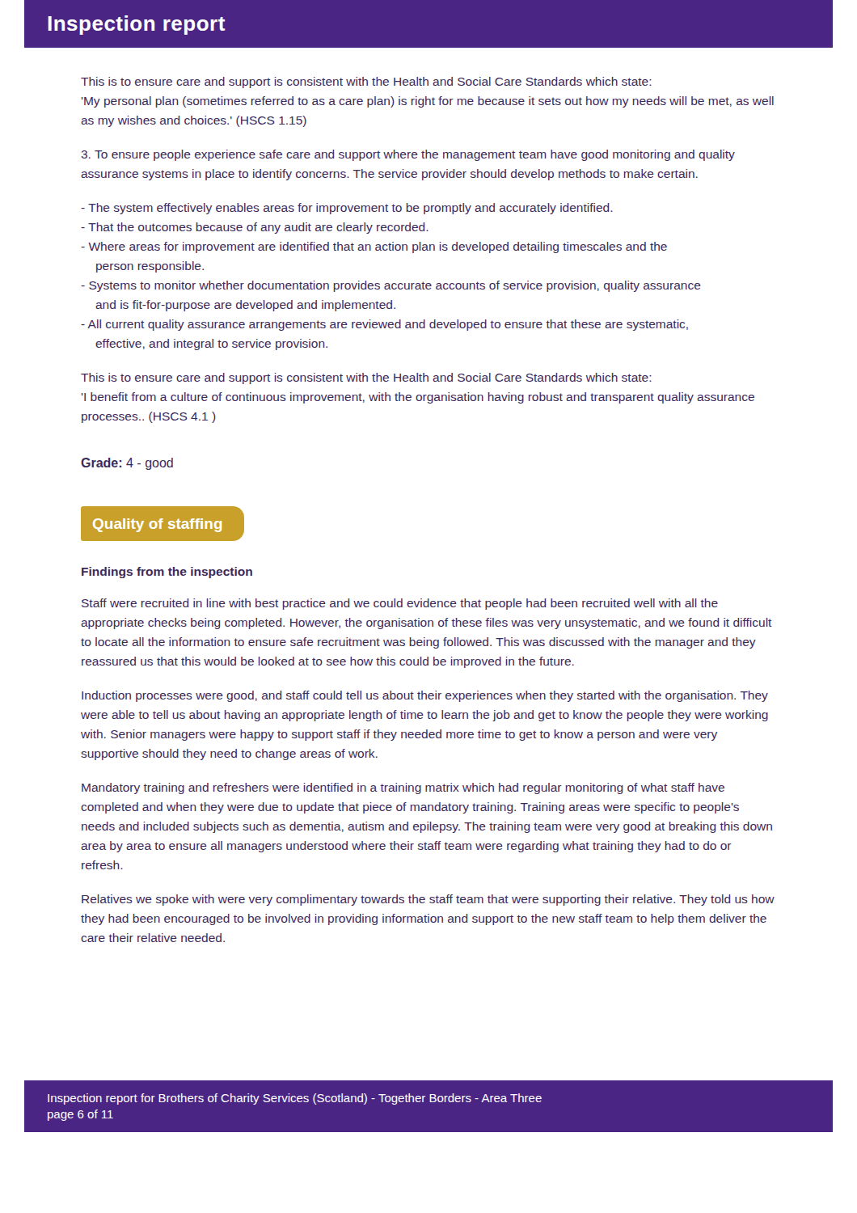Inspection report
This is to ensure care and support is consistent with the Health and Social Care Standards which state:
'My personal plan (sometimes referred to as a care plan) is right for me because it sets out how my needs will be met, as well as my wishes and choices.' (HSCS 1.15)
3. To ensure people experience safe care and support where the management team have good monitoring and quality assurance systems in place to identify concerns. The service provider should develop methods to make certain.
- The system effectively enables areas for improvement to be promptly and accurately identified.
- That the outcomes because of any audit are clearly recorded.
- Where areas for improvement are identified that an action plan is developed detailing timescales and the
person responsible.
- Systems to monitor whether documentation provides accurate accounts of service provision, quality assurance
and is fit-for-purpose are developed and implemented.
- All current quality assurance arrangements are reviewed and developed to ensure that these are systematic,
effective, and integral to service provision.
This is to ensure care and support is consistent with the Health and Social Care Standards which state:
'I benefit from a culture of continuous improvement, with the organisation having robust and transparent quality assurance processes.. (HSCS 4.1 )
Grade: 4 - good
Quality of staffing
Findings from the inspection
Staff were recruited in line with best practice and we could evidence that people had been recruited well with all the appropriate checks being completed. However, the organisation of these files was very unsystematic, and we found it difficult to locate all the information to ensure safe recruitment was being followed. This was discussed with the manager and they reassured us that this would be looked at to see how this could be improved in the future.
Induction processes were good, and staff could tell us about their experiences when they started with the organisation. They were able to tell us about having an appropriate length of time to learn the job and get to know the people they were working with. Senior managers were happy to support staff if they needed more time to get to know a person and were very supportive should they need to change areas of work.
Mandatory training and refreshers were identified in a training matrix which had regular monitoring of what staff have completed and when they were due to update that piece of mandatory training. Training areas were specific to people's needs and included subjects such as dementia, autism and epilepsy. The training team were very good at breaking this down area by area to ensure all managers understood where their staff team were regarding what training they had to do or refresh.
Relatives we spoke with were very complimentary towards the staff team that were supporting their relative. They told us how they had been encouraged to be involved in providing information and support to the new staff team to help them deliver the care their relative needed.
Inspection report for Brothers of Charity Services (Scotland) - Together Borders - Area Three
page 6 of 11